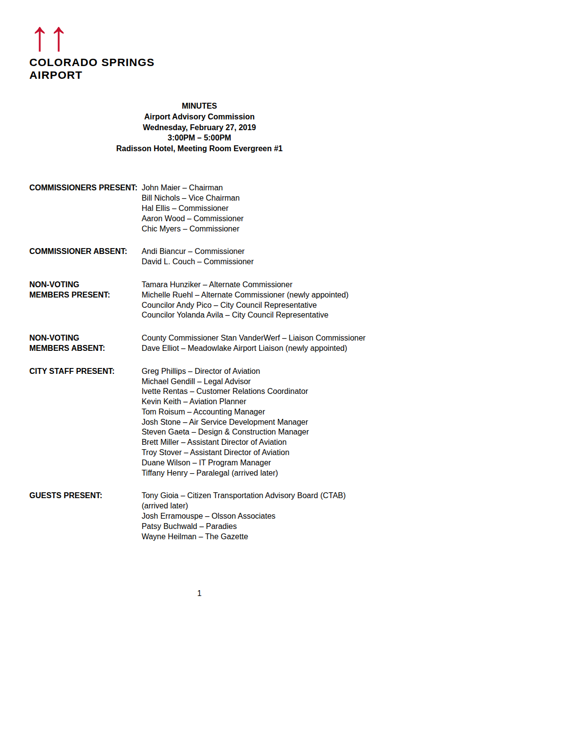↑↑
COLORADO SPRINGS
AIRPORT
MINUTES
Airport Advisory Commission
Wednesday, February 27, 2019
3:00PM – 5:00PM
Radisson Hotel, Meeting Room Evergreen #1
| COMMISSIONERS PRESENT: | John Maier – Chairman Bill Nichols – Vice Chairman Hal Ellis – Commissioner Aaron Wood – Commissioner Chic Myers – Commissioner |
| COMMISSIONER ABSENT: | Andi Biancur – Commissioner David L. Couch – Commissioner |
| NON-VOTING MEMBERS PRESENT: | Tamara Hunziker – Alternate Commissioner Michelle Ruehl – Alternate Commissioner (newly appointed) Councilor Andy Pico – City Council Representative Councilor Yolanda Avila – City Council Representative |
| NON-VOTING MEMBERS ABSENT: | County Commissioner Stan VanderWerf – Liaison Commissioner Dave Elliot – Meadowlake Airport Liaison (newly appointed) |
| CITY STAFF PRESENT: | Greg Phillips – Director of Aviation Michael Gendill – Legal Advisor Ivette Rentas – Customer Relations Coordinator Kevin Keith – Aviation Planner Tom Roisum – Accounting Manager Josh Stone – Air Service Development Manager Steven Gaeta – Design & Construction Manager Brett Miller – Assistant Director of Aviation Troy Stover – Assistant Director of Aviation Duane Wilson – IT Program Manager Tiffany Henry – Paralegal (arrived later) |
| GUESTS PRESENT: | Tony Gioia – Citizen Transportation Advisory Board (CTAB) (arrived later) Josh Erramouspe – Olsson Associates Patsy Buchwald – Paradies Wayne Heilman – The Gazette |
1